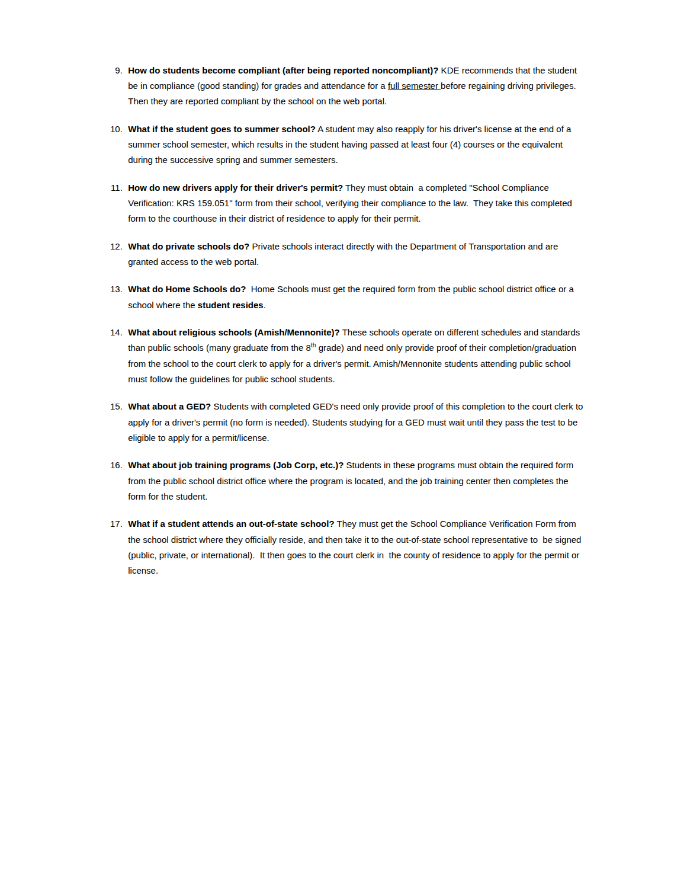How do students become compliant (after being reported noncompliant)? KDE recommends that the student be in compliance (good standing) for grades and attendance for a full semester before regaining driving privileges. Then they are reported compliant by the school on the web portal.
What if the student goes to summer school? A student may also reapply for his driver's license at the end of a summer school semester, which results in the student having passed at least four (4) courses or the equivalent during the successive spring and summer semesters.
How do new drivers apply for their driver's permit? They must obtain a completed "School Compliance Verification: KRS 159.051" form from their school, verifying their compliance to the law. They take this completed form to the courthouse in their district of residence to apply for their permit.
What do private schools do? Private schools interact directly with the Department of Transportation and are granted access to the web portal.
What do Home Schools do? Home Schools must get the required form from the public school district office or a school where the student resides.
What about religious schools (Amish/Mennonite)? These schools operate on different schedules and standards than public schools (many graduate from the 8th grade) and need only provide proof of their completion/graduation from the school to the court clerk to apply for a driver's permit. Amish/Mennonite students attending public school must follow the guidelines for public school students.
What about a GED? Students with completed GED's need only provide proof of this completion to the court clerk to apply for a driver's permit (no form is needed). Students studying for a GED must wait until they pass the test to be eligible to apply for a permit/license.
What about job training programs (Job Corp, etc.)? Students in these programs must obtain the required form from the public school district office where the program is located, and the job training center then completes the form for the student.
What if a student attends an out-of-state school? They must get the School Compliance Verification Form from the school district where they officially reside, and then take it to the out-of-state school representative to be signed (public, private, or international). It then goes to the court clerk in the county of residence to apply for the permit or license.